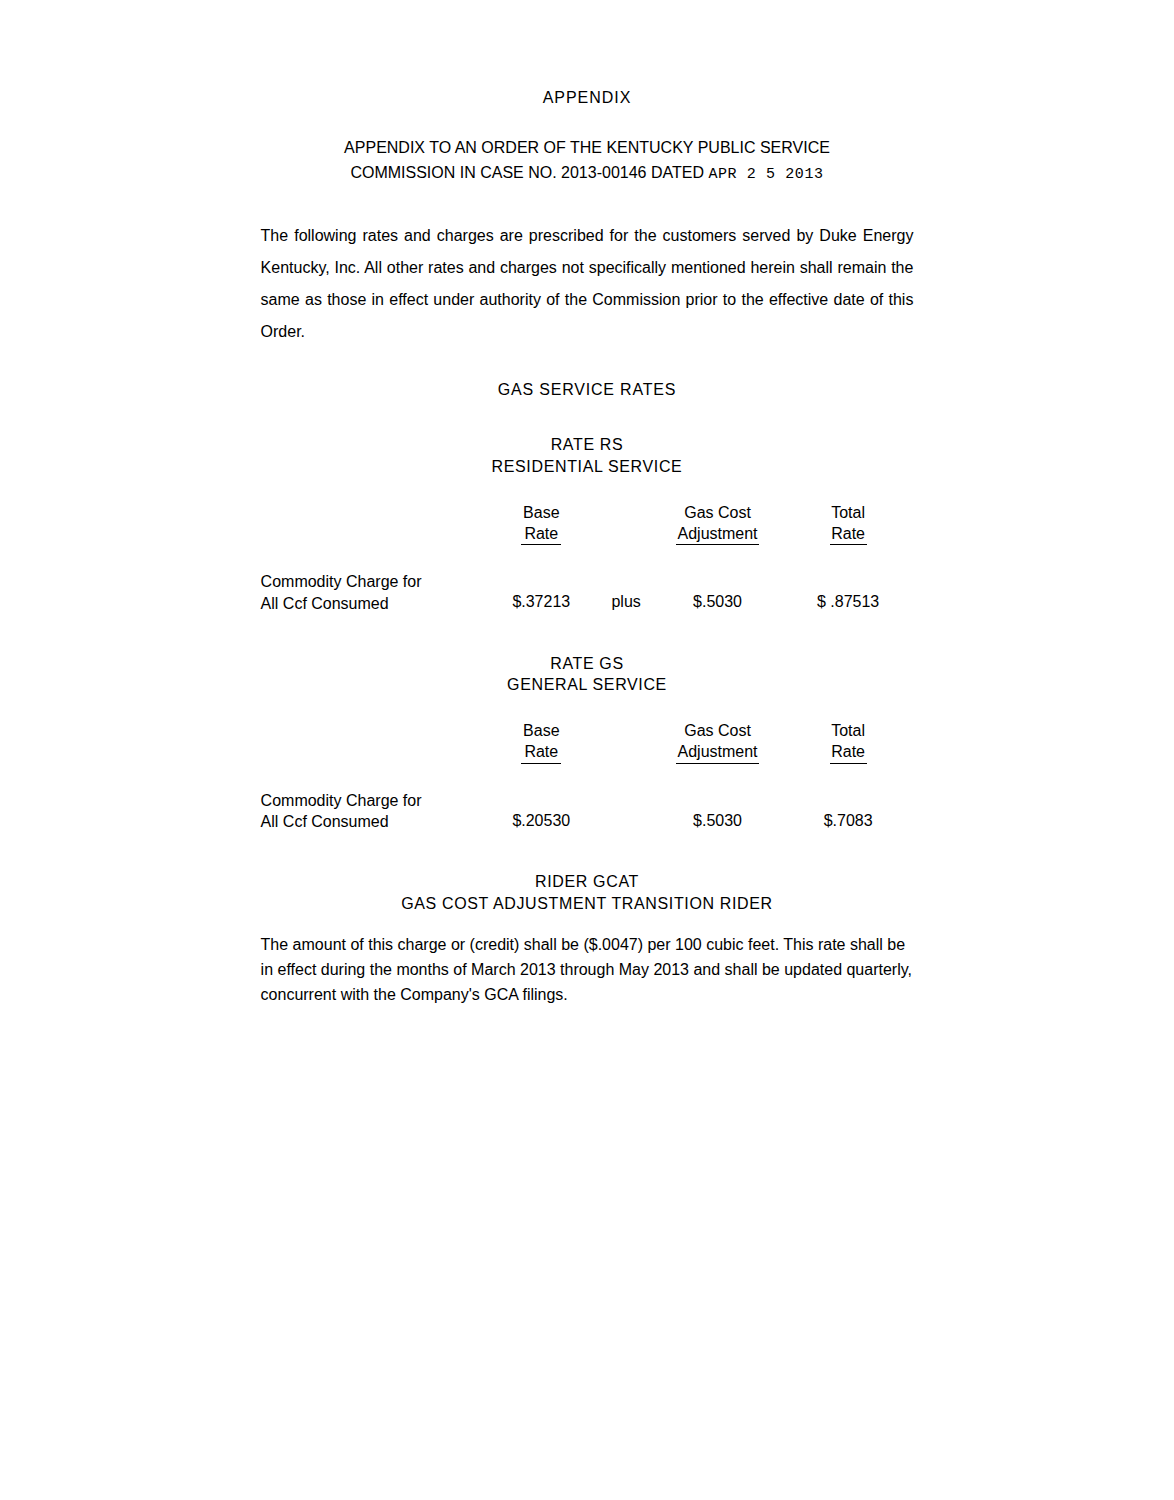APPENDIX
APPENDIX TO AN ORDER OF THE KENTUCKY PUBLIC SERVICE
COMMISSION IN CASE NO. 2013-00146 DATED APR 2 5 2013
The following rates and charges are prescribed for the customers served by Duke Energy Kentucky, Inc. All other rates and charges not specifically mentioned herein shall remain the same as those in effect under authority of the Commission prior to the effective date of this Order.
GAS SERVICE RATES
RATE RS
RESIDENTIAL SERVICE
| | Base Rate | | Gas Cost Adjustment | Total Rate |
| --- | --- | --- | --- | --- |
| Commodity Charge for All Ccf Consumed | $.37213 | plus | $.5030 | $ .87513 |
RATE GS
GENERAL SERVICE
| | Base Rate | | Gas Cost Adjustment | Total Rate |
| --- | --- | --- | --- | --- |
| Commodity Charge for All Ccf Consumed | $.20530 | | $.5030 | $.7083 |
RIDER GCAT
GAS COST ADJUSTMENT TRANSITION RIDER
The amount of this charge or (credit) shall be ($.0047) per 100 cubic feet. This rate shall be in effect during the months of March 2013 through May 2013 and shall be updated quarterly, concurrent with the Company's GCA filings.